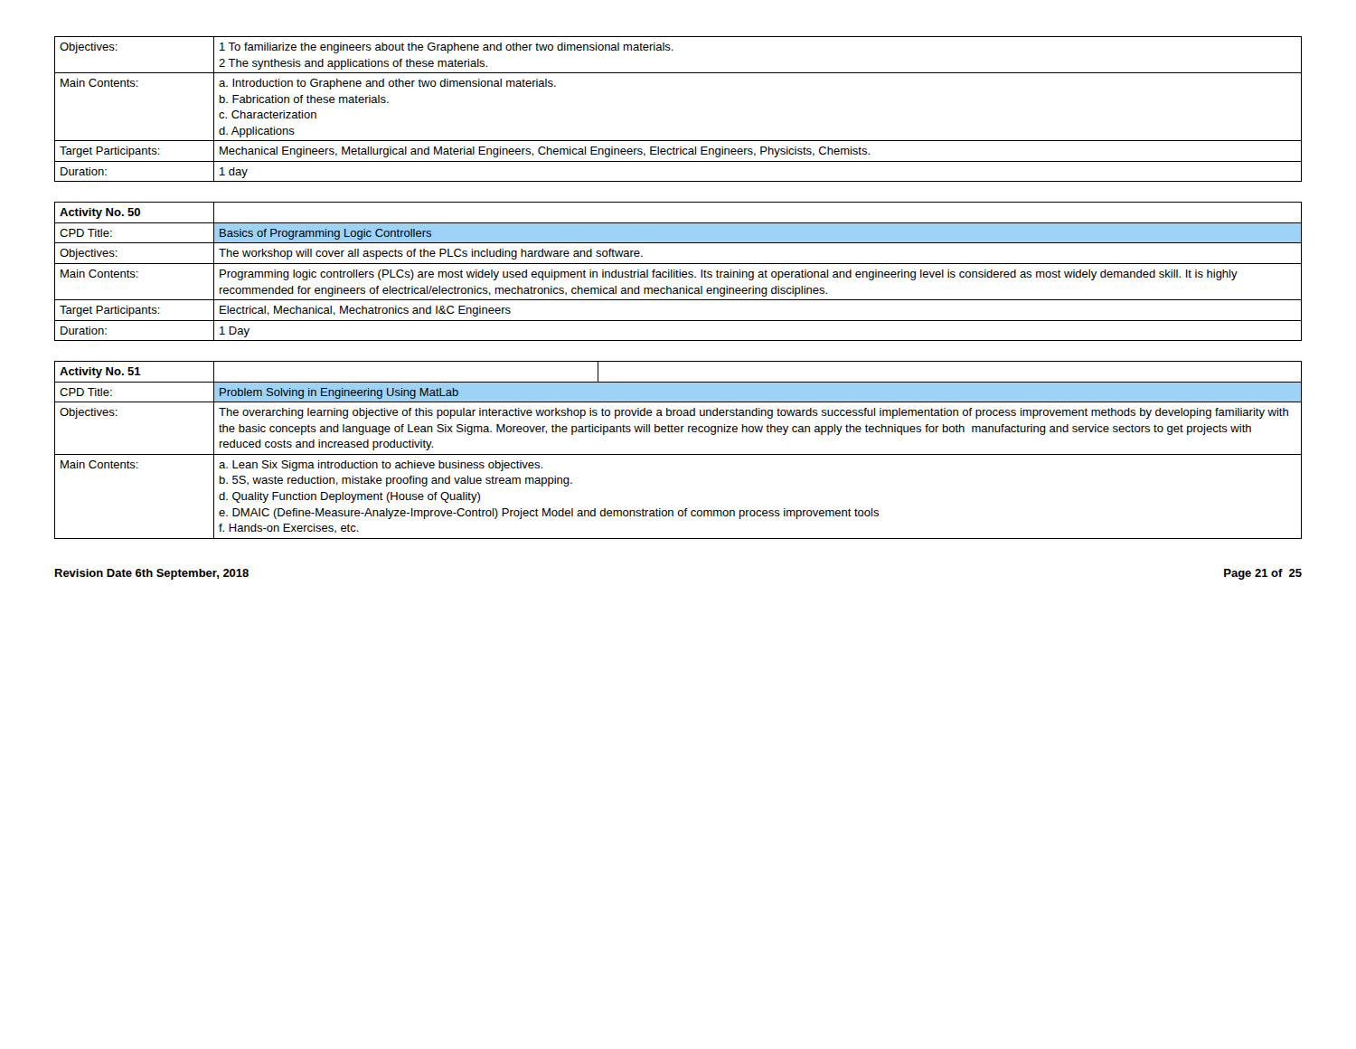| Objectives: | 1 To familiarize the engineers about the Graphene and other two dimensional materials. 2 The synthesis and applications of these materials. |
| Main Contents: | a. Introduction to Graphene and other two dimensional materials. b. Fabrication of these materials. c. Characterization d. Applications |
| Target Participants: | Mechanical Engineers, Metallurgical and Material Engineers, Chemical Engineers, Electrical Engineers, Physicists, Chemists. |
| Duration: | 1 day |
| Activity No. 50 | |
| CPD Title: | Basics of Programming Logic Controllers |
| Objectives: | The workshop will cover all aspects of the PLCs including hardware and software. |
| Main Contents: | Programming logic controllers (PLCs) are most widely used equipment in industrial facilities. Its training at operational and engineering level is considered as most widely demanded skill. It is highly recommended for engineers of electrical/electronics, mechatronics, chemical and mechanical engineering disciplines. |
| Target Participants: | Electrical, Mechanical, Mechatronics and I&C Engineers |
| Duration: | 1 Day |
| Activity No. 51 | | |
| CPD Title: | Problem Solving in Engineering Using MatLab |
| Objectives: | The overarching learning objective of this popular interactive workshop is to provide a broad understanding towards successful implementation of process improvement methods by developing familiarity with the basic concepts and language of Lean Six Sigma. Moreover, the participants will better recognize how they can apply the techniques for both manufacturing and service sectors to get projects with reduced costs and increased productivity. |
| Main Contents: | a. Lean Six Sigma introduction to achieve business objectives. b. 5S, waste reduction, mistake proofing and value stream mapping. d. Quality Function Deployment (House of Quality) e. DMAIC (Define-Measure-Analyze-Improve-Control) Project Model and demonstration of common process improvement tools f. Hands-on Exercises, etc. |
Revision Date 6th September, 2018 Page 21 of 25